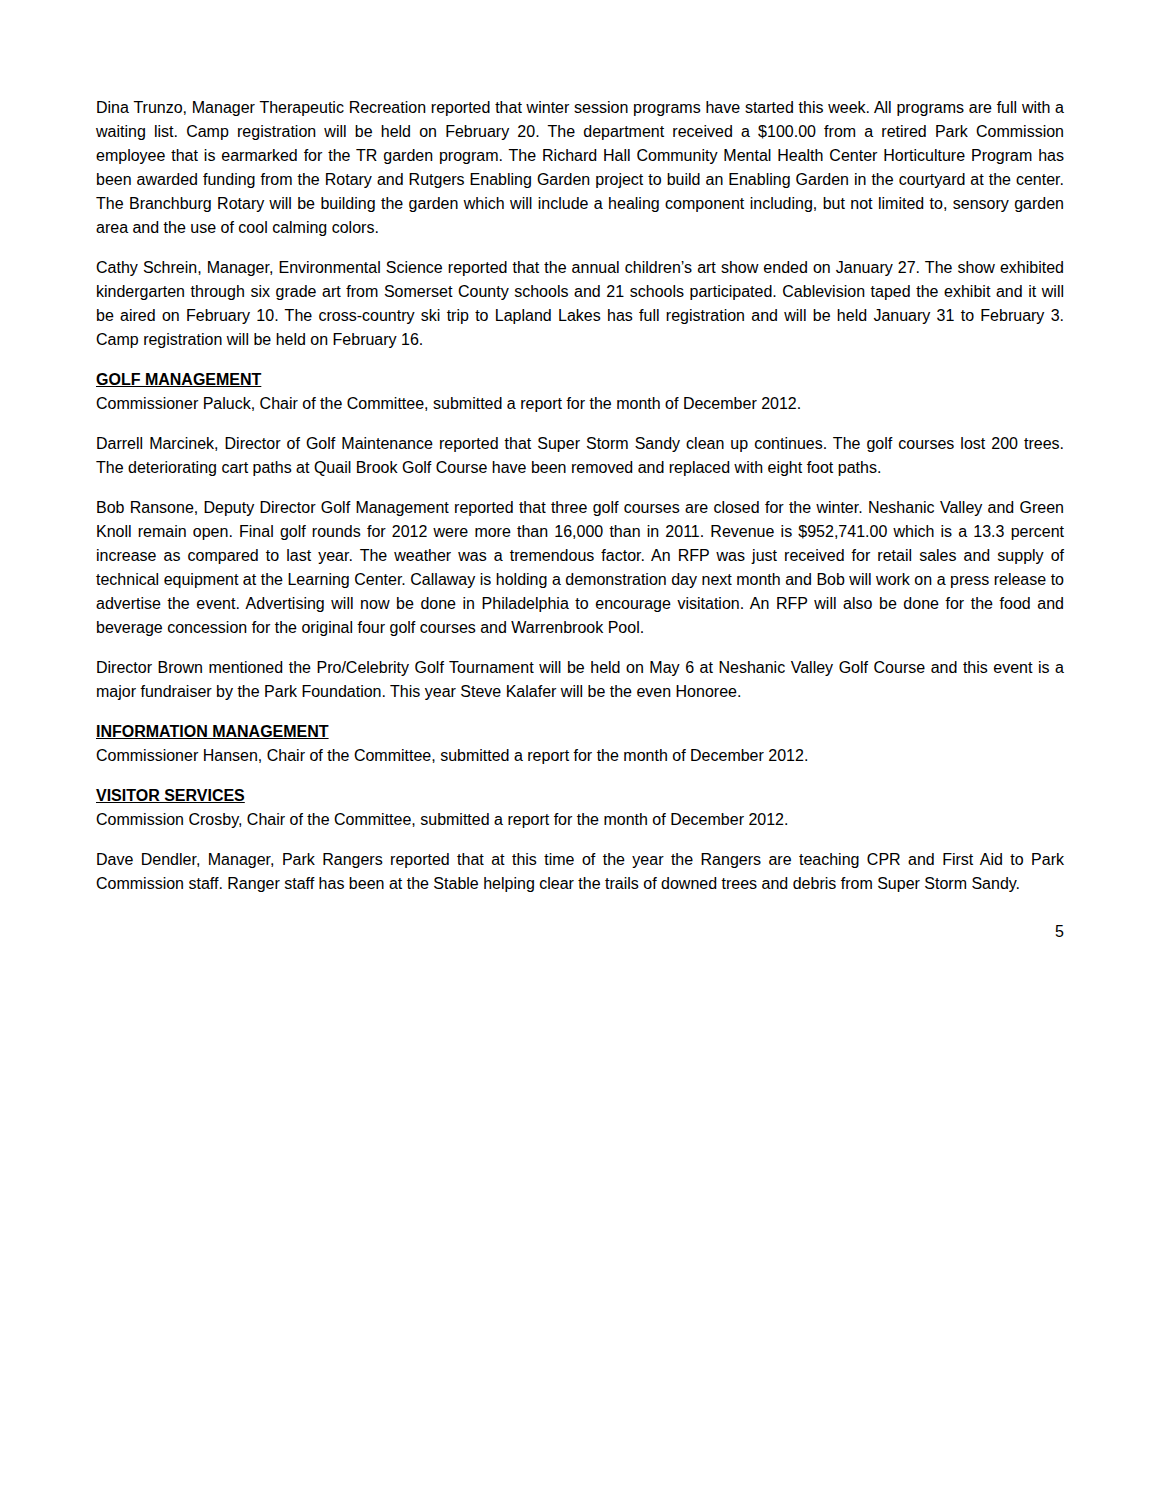Dina Trunzo, Manager Therapeutic Recreation reported that winter session programs have started this week. All programs are full with a waiting list. Camp registration will be held on February 20. The department received a $100.00 from a retired Park Commission employee that is earmarked for the TR garden program. The Richard Hall Community Mental Health Center Horticulture Program has been awarded funding from the Rotary and Rutgers Enabling Garden project to build an Enabling Garden in the courtyard at the center. The Branchburg Rotary will be building the garden which will include a healing component including, but not limited to, sensory garden area and the use of cool calming colors.
Cathy Schrein, Manager, Environmental Science reported that the annual children’s art show ended on January 27. The show exhibited kindergarten through six grade art from Somerset County schools and 21 schools participated. Cablevision taped the exhibit and it will be aired on February 10. The cross-country ski trip to Lapland Lakes has full registration and will be held January 31 to February 3. Camp registration will be held on February 16.
GOLF MANAGEMENT
Commissioner Paluck, Chair of the Committee, submitted a report for the month of December 2012.
Darrell Marcinek, Director of Golf Maintenance reported that Super Storm Sandy clean up continues. The golf courses lost 200 trees. The deteriorating cart paths at Quail Brook Golf Course have been removed and replaced with eight foot paths.
Bob Ransone, Deputy Director Golf Management reported that three golf courses are closed for the winter. Neshanic Valley and Green Knoll remain open. Final golf rounds for 2012 were more than 16,000 than in 2011. Revenue is $952,741.00 which is a 13.3 percent increase as compared to last year. The weather was a tremendous factor. An RFP was just received for retail sales and supply of technical equipment at the Learning Center. Callaway is holding a demonstration day next month and Bob will work on a press release to advertise the event. Advertising will now be done in Philadelphia to encourage visitation. An RFP will also be done for the food and beverage concession for the original four golf courses and Warrenbrook Pool.
Director Brown mentioned the Pro/Celebrity Golf Tournament will be held on May 6 at Neshanic Valley Golf Course and this event is a major fundraiser by the Park Foundation. This year Steve Kalafer will be the even Honoree.
INFORMATION MANAGEMENT
Commissioner Hansen, Chair of the Committee, submitted a report for the month of December 2012.
VISITOR SERVICES
Commission Crosby, Chair of the Committee, submitted a report for the month of December 2012.
Dave Dendler, Manager, Park Rangers reported that at this time of the year the Rangers are teaching CPR and First Aid to Park Commission staff. Ranger staff has been at the Stable helping clear the trails of downed trees and debris from Super Storm Sandy.
5